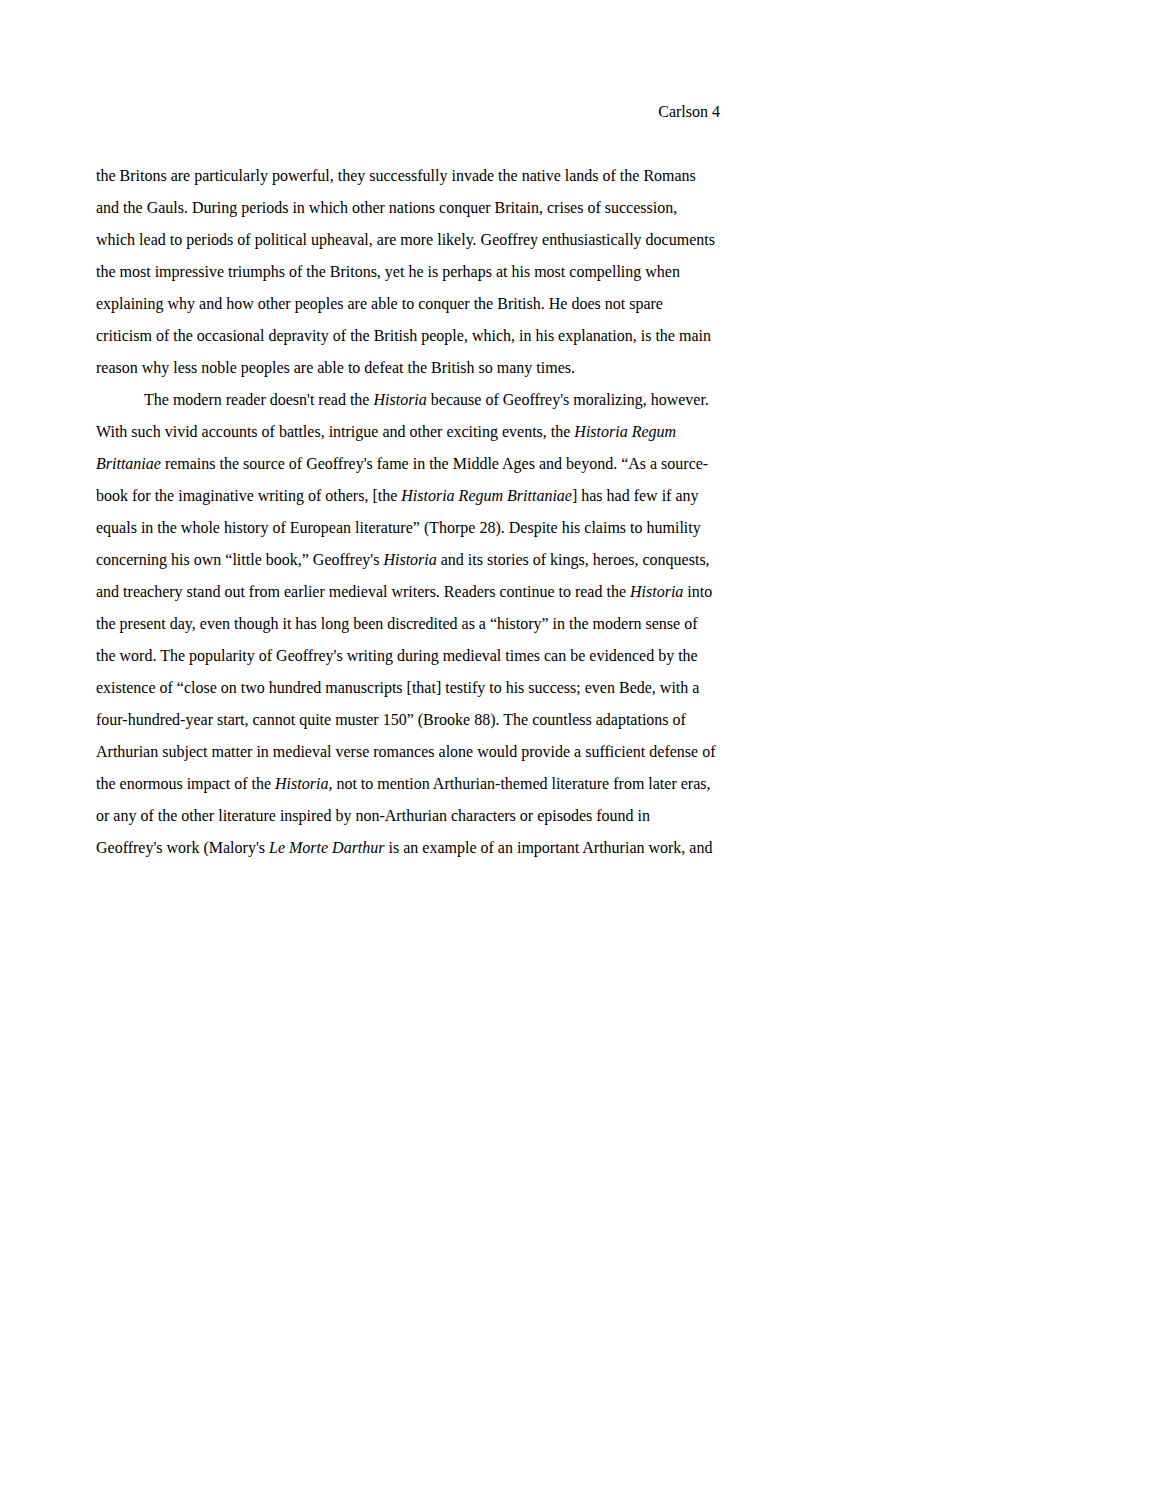Carlson 4
the Britons are particularly powerful, they successfully invade the native lands of the Romans and the Gauls. During periods in which other nations conquer Britain, crises of succession, which lead to periods of political upheaval, are more likely. Geoffrey enthusiastically documents the most impressive triumphs of the Britons, yet he is perhaps at his most compelling when explaining why and how other peoples are able to conquer the British. He does not spare criticism of the occasional depravity of the British people, which, in his explanation, is the main reason why less noble peoples are able to defeat the British so many times.
The modern reader doesn't read the Historia because of Geoffrey's moralizing, however. With such vivid accounts of battles, intrigue and other exciting events, the Historia Regum Brittaniae remains the source of Geoffrey's fame in the Middle Ages and beyond. “As a source-book for the imaginative writing of others, [the Historia Regum Brittaniae] has had few if any equals in the whole history of European literature” (Thorpe 28). Despite his claims to humility concerning his own “little book,” Geoffrey's Historia and its stories of kings, heroes, conquests, and treachery stand out from earlier medieval writers. Readers continue to read the Historia into the present day, even though it has long been discredited as a “history” in the modern sense of the word. The popularity of Geoffrey's writing during medieval times can be evidenced by the existence of “close on two hundred manuscripts [that] testify to his success; even Bede, with a four-hundred-year start, cannot quite muster 150” (Brooke 88). The countless adaptations of Arthurian subject matter in medieval verse romances alone would provide a sufficient defense of the enormous impact of the Historia, not to mention Arthurian-themed literature from later eras, or any of the other literature inspired by non-Arthurian characters or episodes found in Geoffrey's work (Malory's Le Morte Darthur is an example of an important Arthurian work, and